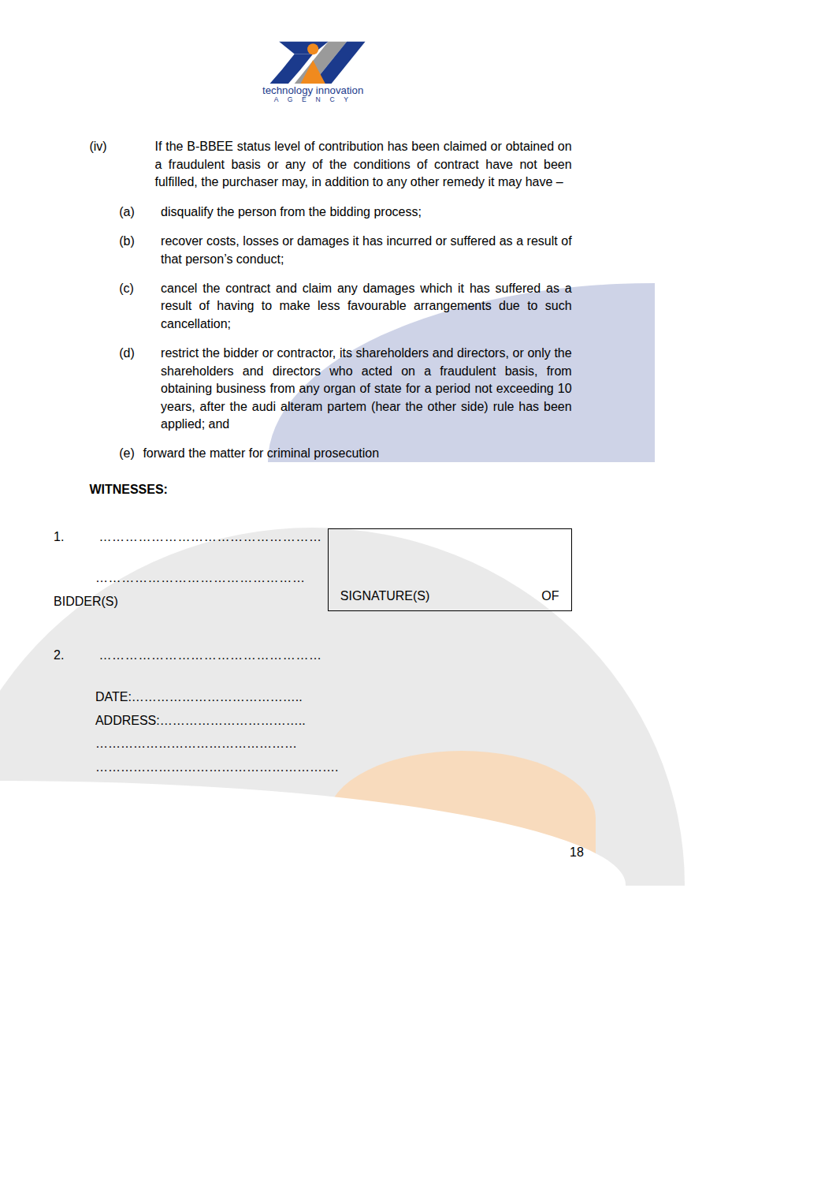technology innovation A G E N C Y
(iv)
If the B-BBEE status level of contribution has been claimed or obtained on a fraudulent basis or any of the conditions of contract have not been fulfilled, the purchaser may, in addition to any other remedy it may have –
(a)
disqualify the person from the bidding process;
(b)
recover costs, losses or damages it has incurred or suffered as a result of that person’s conduct;
(c)
cancel the contract and claim any damages which it has suffered as a result of having to make less favourable arrangements due to such cancellation;
(d)
restrict the bidder or contractor, its shareholders and directors, or only the shareholders and directors who acted on a fraudulent basis, from obtaining business from any organ of state for a period not exceeding 10 years, after the audi alteram partem (hear the other side) rule has been applied; and
(e)
forward the matter for criminal prosecution
WITNESSES:
SIGNATURE(S) OF
1. ……………………………………………
…………………………………………
BIDDER(S)
2. ……………………………………………
DATE:…………………………………..
ADDRESS:……………………………..
…………………………………………
………………………………………………….
18